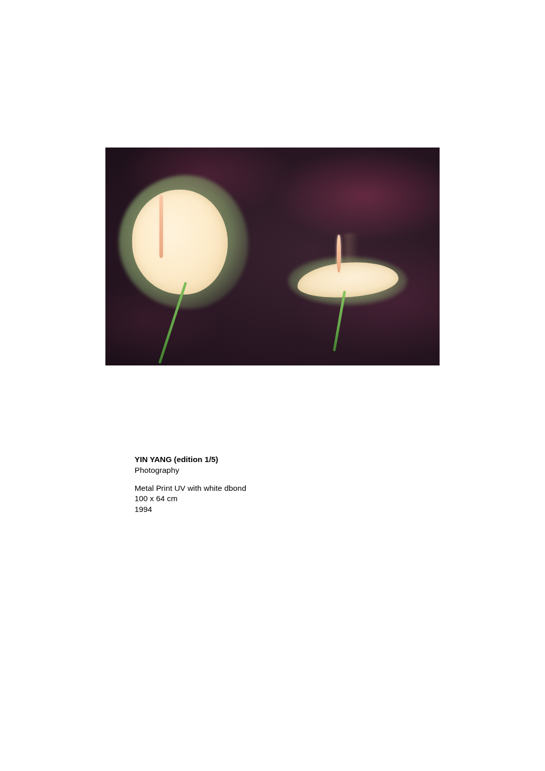YIN YANG (edition 1/5)
Photography
Metal Print UV with white dbond
100 x 64 cm
1994